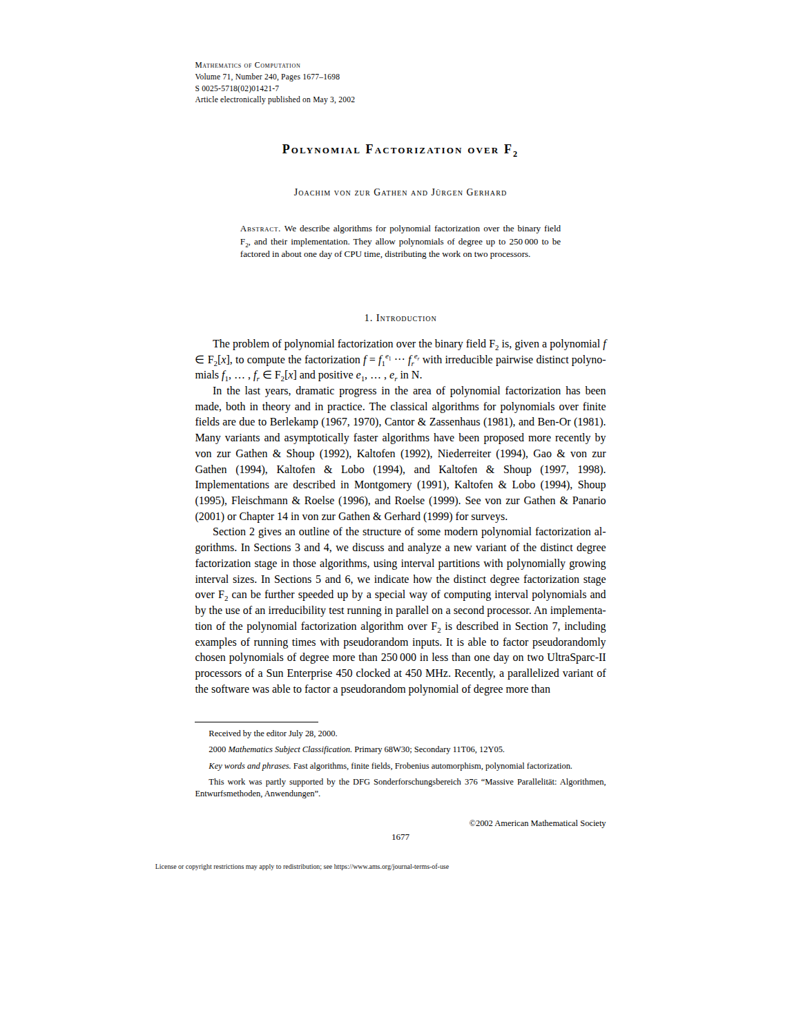Mathematics of Computation
Volume 71, Number 240, Pages 1677–1698
S 0025-5718(02)01421-7
Article electronically published on May 3, 2002
Polynomial Factorization over F2
Joachim von zur Gathen and Jürgen Gerhard
Abstract. We describe algorithms for polynomial factorization over the binary field F2, and their implementation. They allow polynomials of degree up to 250 000 to be factored in about one day of CPU time, distributing the work on two processors.
1. Introduction
The problem of polynomial factorization over the binary field F2 is, given a polynomial f ∈ F2[x], to compute the factorization f = f1e1 ··· frer with irreducible pairwise distinct polynomials f1, … , fr ∈ F2[x] and positive e1, … , er in N.
In the last years, dramatic progress in the area of polynomial factorization has been made, both in theory and in practice. The classical algorithms for polynomials over finite fields are due to Berlekamp (1967, 1970), Cantor & Zassenhaus (1981), and Ben-Or (1981). Many variants and asymptotically faster algorithms have been proposed more recently by von zur Gathen & Shoup (1992), Kaltofen (1992), Niederreiter (1994), Gao & von zur Gathen (1994), Kaltofen & Lobo (1994), and Kaltofen & Shoup (1997, 1998). Implementations are described in Montgomery (1991), Kaltofen & Lobo (1994), Shoup (1995), Fleischmann & Roelse (1996), and Roelse (1999). See von zur Gathen & Panario (2001) or Chapter 14 in von zur Gathen & Gerhard (1999) for surveys.
Section 2 gives an outline of the structure of some modern polynomial factorization algorithms. In Sections 3 and 4, we discuss and analyze a new variant of the distinct degree factorization stage in those algorithms, using interval partitions with polynomially growing interval sizes. In Sections 5 and 6, we indicate how the distinct degree factorization stage over F2 can be further speeded up by a special way of computing interval polynomials and by the use of an irreducibility test running in parallel on a second processor. An implementation of the polynomial factorization algorithm over F2 is described in Section 7, including examples of running times with pseudorandom inputs. It is able to factor pseudorandomly chosen polynomials of degree more than 250 000 in less than one day on two UltraSparc-II processors of a Sun Enterprise 450 clocked at 450 MHz. Recently, a parallelized variant of the software was able to factor a pseudorandom polynomial of degree more than
Received by the editor July 28, 2000.
2000 Mathematics Subject Classification. Primary 68W30; Secondary 11T06, 12Y05.
Key words and phrases. Fast algorithms, finite fields, Frobenius automorphism, polynomial factorization.
This work was partly supported by the DFG Sonderforschungsbereich 376 “Massive Parallelität: Algorithmen, Entwurfsmethoden, Anwendungen”.
©2002 American Mathematical Society
1677
License or copyright restrictions may apply to redistribution; see https://www.ams.org/journal-terms-of-use